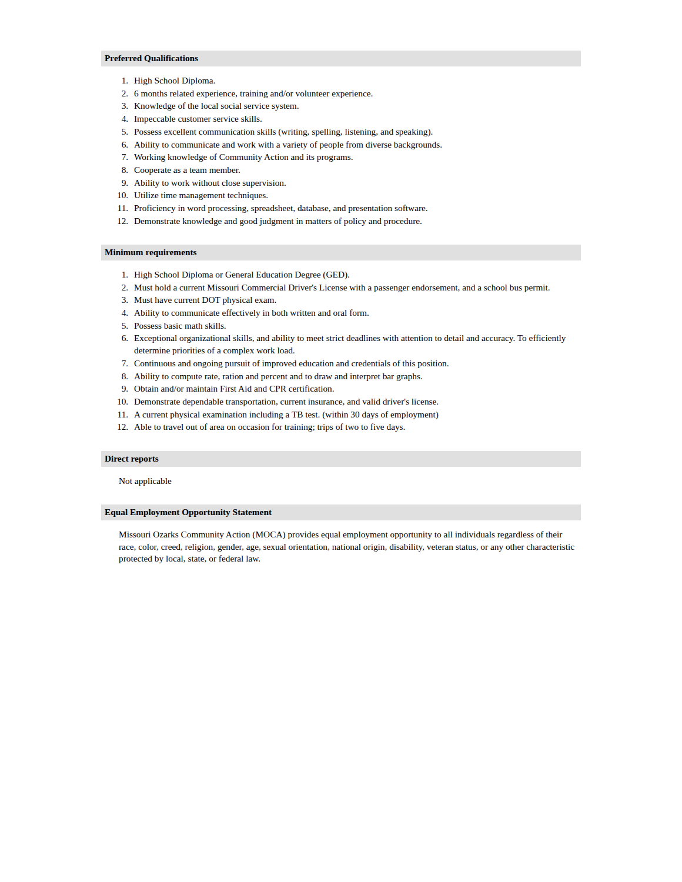Preferred Qualifications
High School Diploma.
6 months related experience, training and/or volunteer experience.
Knowledge of the local social service system.
Impeccable customer service skills.
Possess excellent communication skills (writing, spelling, listening, and speaking).
Ability to communicate and work with a variety of people from diverse backgrounds.
Working knowledge of Community Action and its programs.
Cooperate as a team member.
Ability to work without close supervision.
Utilize time management techniques.
Proficiency in word processing, spreadsheet, database, and presentation software.
Demonstrate knowledge and good judgment in matters of policy and procedure.
Minimum requirements
High School Diploma or General Education Degree (GED).
Must hold a current Missouri Commercial Driver's License with a passenger endorsement, and a school bus permit.
Must have current DOT physical exam.
Ability to communicate effectively in both written and oral form.
Possess basic math skills.
Exceptional organizational skills, and ability to meet strict deadlines with attention to detail and accuracy. To efficiently determine priorities of a complex work load.
Continuous and ongoing pursuit of improved education and credentials of this position.
Ability to compute rate, ration and percent and to draw and interpret bar graphs.
Obtain and/or maintain First Aid and CPR certification.
Demonstrate dependable transportation, current insurance, and valid driver's license.
A current physical examination including a TB test. (within 30 days of employment)
Able to travel out of area on occasion for training; trips of two to five days.
Direct reports
Not applicable
Equal Employment Opportunity Statement
Missouri Ozarks Community Action (MOCA) provides equal employment opportunity to all individuals regardless of their race, color, creed, religion, gender, age, sexual orientation, national origin, disability, veteran status, or any other characteristic protected by local, state, or federal law.